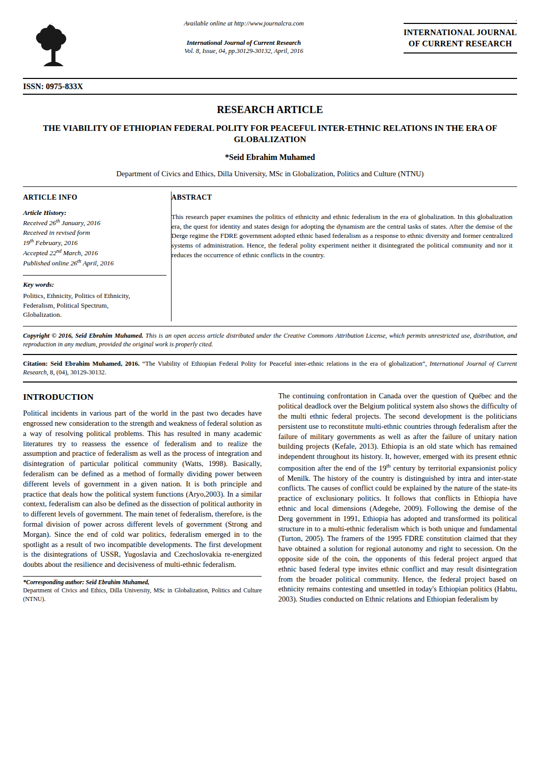.
Available online at http://www.journalcra.com
International Journal of Current Research
Vol. 8, Issue, 04, pp.30129-30132, April, 2016
INTERNATIONAL JOURNAL
OF CURRENT RESEARCH
ISSN: 0975-833X
RESEARCH ARTICLE
The Viability of Ethiopian Federal Polity for Peaceful Inter-Ethnic Relations in the Era of Globalization
*Seid Ebrahim Muhamed
Department of Civics and Ethics, Dilla University, MSc in Globalization, Politics and Culture (NTNU)
| ARTICLE INFO | ABSTRACT |
| Article History: Received 26 th January, 2016 Received in revised form 19 th February, 2016 Accepted 22 nd March, 2016 Published online 26 th April, 2016 Key words: Politics, Ethnicity, Politics of Ethnicity, Federalism, Political Spectrum, Globalization. | This research paper examines the politics of ethnicity and ethnic federalism in the era of globalization. In this globalization era, the quest for identity and states design for adopting the dynamism are the central tasks of states. After the demise of the Derge regime the FDRE government adopted ethnic based federalism as a response to ethnic diversity and former centralized systems of administration. Hence, the federal polity experiment neither it disintegrated the political community and nor it reduces the occurrence of ethnic conflicts in the country. |
Copyright © 2016, Seid Ebrahim Muhamed. This is an open access article distributed under the Creative Commons Attribution License, which permits unrestricted use, distribution, and reproduction in any medium, provided the original work is properly cited.
Citation: Seid Ebrahim Muhamed, 2016. “The Viability of Ethiopian Federal Polity for Peaceful inter-ethnic relations in the era of globalization”, International Journal of Current Research, 8, (04), 30129-30132.
INTRODUCTION
Political incidents in various part of the world in the past two decades have engrossed new consideration to the strength and weakness of federal solution as a way of resolving political problems. This has resulted in many academic literatures try to reassess the essence of federalism and to realize the assumption and practice of federalism as well as the process of integration and disintegration of particular political community (Watts, 1998). Basically, federalism can be defined as a method of formally dividing power between different levels of government in a given nation. It is both principle and practice that deals how the political system functions (Aryo,2003). In a similar context, federalism can also be defined as the dissection of political authority in to different levels of government. The main tenet of federalism, therefore, is the formal division of power across different levels of government (Strong and Morgan). Since the end of cold war politics, federalism emerged in to the spotlight as a result of two incompatible developments. The first development is the disintegrations of USSR, Yugoslavia and Czechoslovakia re-energized doubts about the resilience and decisiveness of multi-ethnic federalism.
*Corresponding author: Seid Ebrahim Muhamed,
Department of Civics and Ethics, Dilla University, MSc in Globalization, Politics and Culture (NTNU).
The continuing confrontation in Canada over the question of Québec and the political deadlock over the Belgium political system also shows the difficulty of the multi ethnic federal projects. The second development is the politicians persistent use to reconstitute multi-ethnic countries through federalism after the failure of military governments as well as after the failure of unitary nation building projects (Kefale, 2013). Ethiopia is an old state which has remained independent throughout its history. It, however, emerged with its present ethnic composition after the end of the 19th century by territorial expansionist policy of Menilk. The history of the country is distinguished by intra and inter-state conflicts. The causes of conflict could be explained by the nature of the state-its practice of exclusionary politics. It follows that conflicts in Ethiopia have ethnic and local dimensions (Adegehe, 2009). Following the demise of the Derg government in 1991, Ethiopia has adopted and transformed its political structure in to a multi-ethnic federalism which is both unique and fundamental (Turton, 2005). The framers of the 1995 FDRE constitution claimed that they have obtained a solution for regional autonomy and right to secession. On the opposite side of the coin, the opponents of this federal project argued that ethnic based federal type invites ethnic conflict and may result disintegration from the broader political community. Hence, the federal project based on ethnicity remains contesting and unsettled in today's Ethiopian politics (Habtu, 2003). Studies conducted on Ethnic relations and Ethiopian federalism by